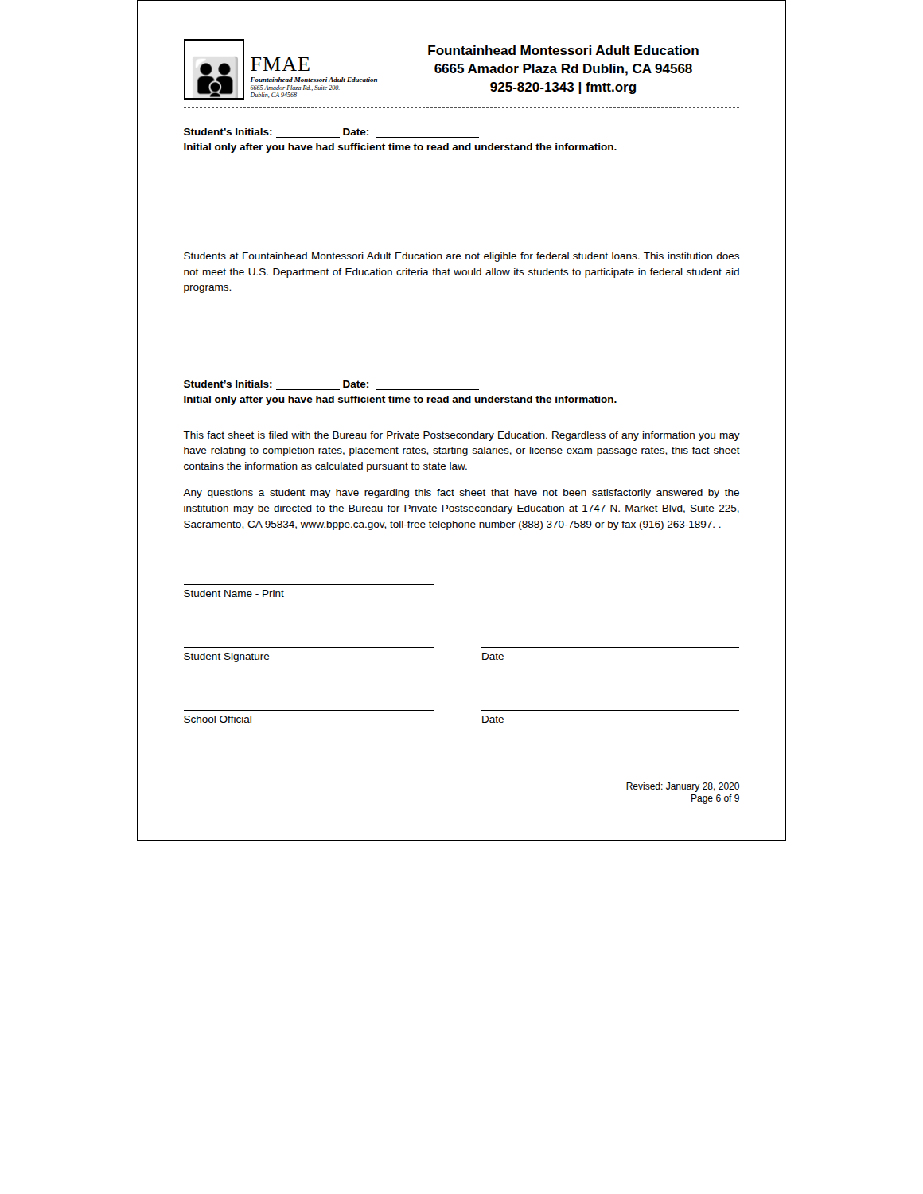👪
FMAE
Fountainhead Montessori Adult Education
6665 Amador Plaza Rd., Suite 200.
Dublin, CA 94568
Fountainhead Montessori Adult Education
6665 Amador Plaza Rd Dublin, CA 94568
925-820-1343 | fmtt.org
Student’s Initials: Date:
Initial only after you have had sufficient time to read and understand the information.
Students at Fountainhead Montessori Adult Education are not eligible for federal student loans. This institution does not meet the U.S. Department of Education criteria that would allow its students to participate in federal student aid programs.
Student’s Initials: Date:
Initial only after you have had sufficient time to read and understand the information.
This fact sheet is filed with the Bureau for Private Postsecondary Education. Regardless of any information you may have relating to completion rates, placement rates, starting salaries, or license exam passage rates, this fact sheet contains the information as calculated pursuant to state law.
Any questions a student may have regarding this fact sheet that have not been satisfactorily answered by the institution may be directed to the Bureau for Private Postsecondary Education at 1747 N. Market Blvd, Suite 225, Sacramento, CA 95834, www.bppe.ca.gov, toll-free telephone number (888) 370-7589 or by fax (916) 263-1897. .
Student Name - Print
Student Signature
Date
School Official
Date
Revised: January 28, 2020
Page 6 of 9